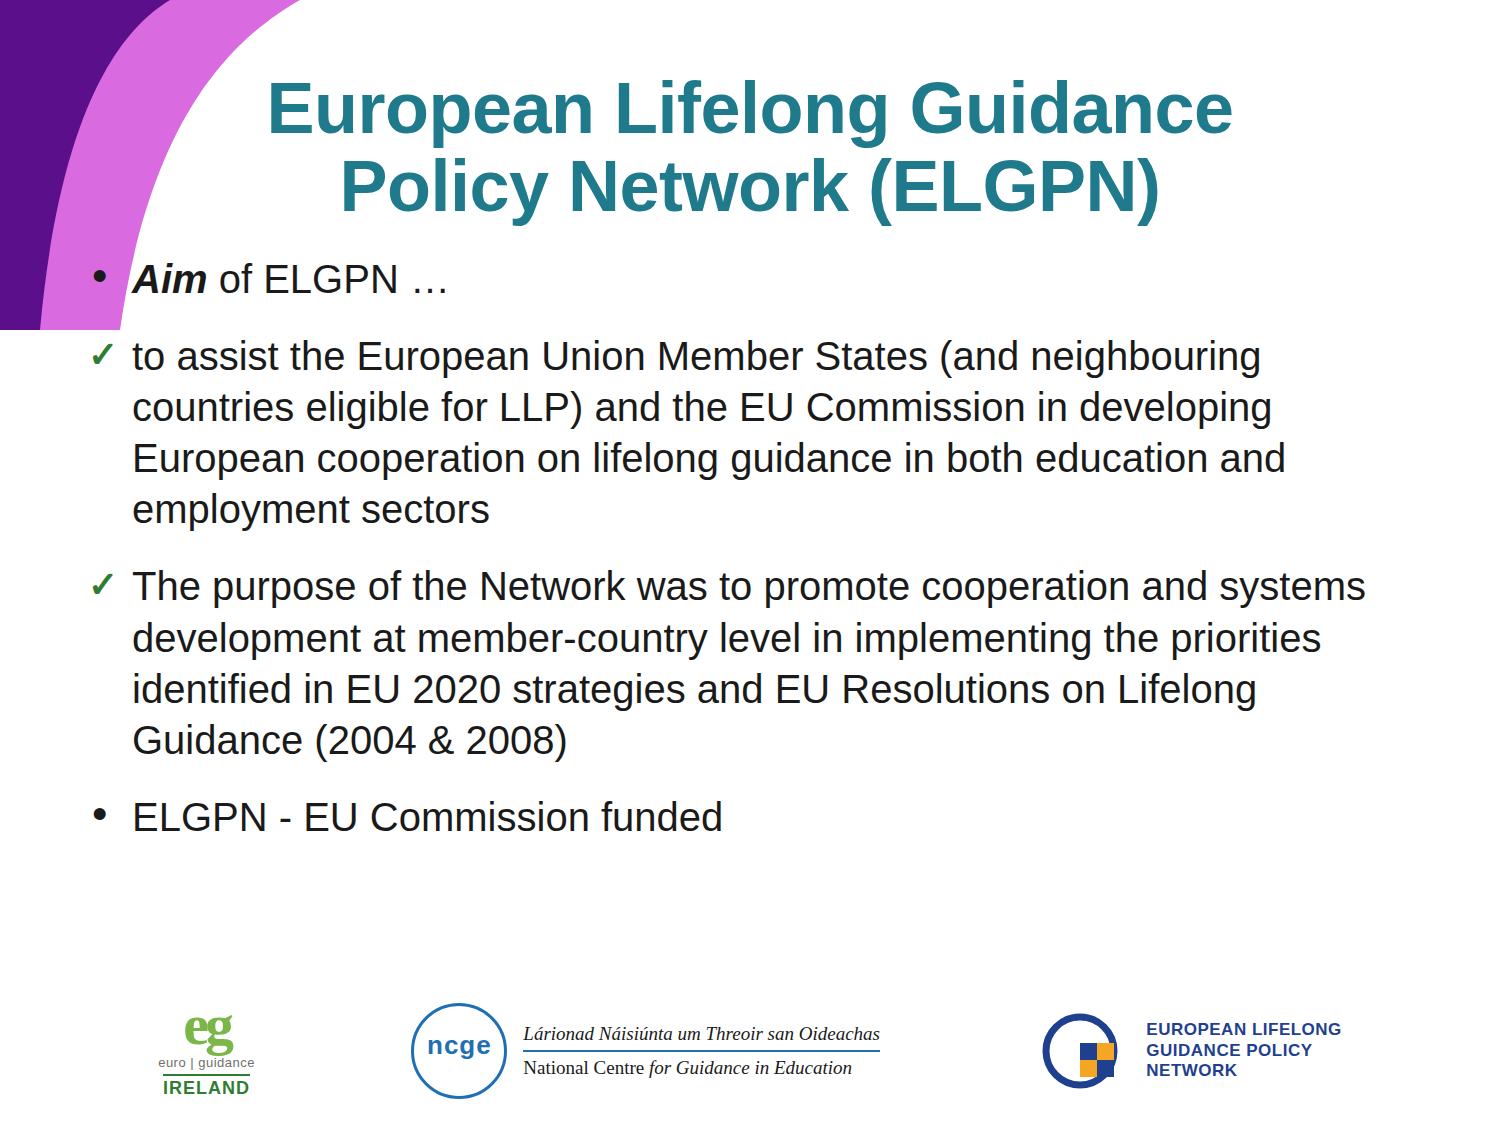European Lifelong Guidance
Policy Network (ELGPN)
Aim of ELGPN …
to assist the European Union Member States (and neighbouring countries eligible for LLP) and the EU Commission in developing European cooperation on lifelong guidance in both education and employment sectors
The purpose of the Network was to promote cooperation and systems development at member-country level in implementing the priorities identified in EU 2020 strategies and EU Resolutions on Lifelong Guidance (2004 & 2008)
ELGPN - EU Commission funded
eg
euro | guidance
IRELAND
ncge
Lárionad Náisiúnta um Threoir san Oideachas
National Centre for Guidance in Education
EUROPEAN LIFELONG
GUIDANCE POLICY
NETWORK